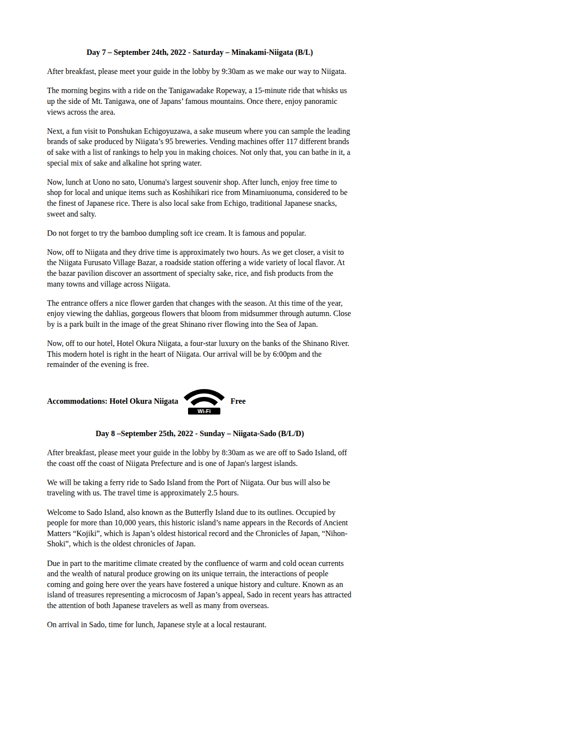Day 7 – September 24th, 2022 - Saturday – Minakami-Niigata (B/L)
After breakfast, please meet your guide in the lobby by 9:30am as we make our way to Niigata.
The morning begins with a ride on the Tanigawadake Ropeway, a 15-minute ride that whisks us up the side of Mt. Tanigawa, one of Japans’ famous mountains. Once there, enjoy panoramic views across the area.
Next, a fun visit to Ponshukan Echigoyuzawa, a sake museum where you can sample the leading brands of sake produced by Niigata’s 95 breweries. Vending machines offer 117 different brands of sake with a list of rankings to help you in making choices. Not only that, you can bathe in it, a special mix of sake and alkaline hot spring water.
Now, lunch at Uono no sato, Uonuma's largest souvenir shop. After lunch, enjoy free time to shop for local and unique items such as Koshihikari rice from Minamiuonuma, considered to be the finest of Japanese rice. There is also local sake from Echigo, traditional Japanese snacks, sweet and salty.
Do not forget to try the bamboo dumpling soft ice cream. It is famous and popular.
Now, off to Niigata and they drive time is approximately two hours. As we get closer, a visit to the Niigata Furusato Village Bazar, a roadside station offering a wide variety of local flavor. At the bazar pavilion discover an assortment of specialty sake, rice, and fish products from the many towns and village across Niigata.
The entrance offers a nice flower garden that changes with the season. At this time of the year, enjoy viewing the dahlias, gorgeous flowers that bloom from midsummer through autumn. Close by is a park built in the image of the great Shinano river flowing into the Sea of Japan.
Now, off to our hotel, Hotel Okura Niigata, a four-star luxury on the banks of the Shinano River. This modern hotel is right in the heart of Niigata. Our arrival will be by 6:00pm and the remainder of the evening is free.
Accommodations: Hotel Okura Niigata Wi-Fi Free
Day 8 –September 25th, 2022 - Sunday – Niigata-Sado (B/L/D)
After breakfast, please meet your guide in the lobby by 8:30am as we are off to Sado Island, off the coast off the coast of Niigata Prefecture and is one of Japan's largest islands.
We will be taking a ferry ride to Sado Island from the Port of Niigata. Our bus will also be traveling with us. The travel time is approximately 2.5 hours.
Welcome to Sado Island, also known as the Butterfly Island due to its outlines. Occupied by people for more than 10,000 years, this historic island’s name appears in the Records of Ancient Matters “Kojiki”, which is Japan’s oldest historical record and the Chronicles of Japan, “Nihon-Shoki”, which is the oldest chronicles of Japan.
Due in part to the maritime climate created by the confluence of warm and cold ocean currents and the wealth of natural produce growing on its unique terrain, the interactions of people coming and going here over the years have fostered a unique history and culture. Known as an island of treasures representing a microcosm of Japan’s appeal, Sado in recent years has attracted the attention of both Japanese travelers as well as many from overseas.
On arrival in Sado, time for lunch, Japanese style at a local restaurant.